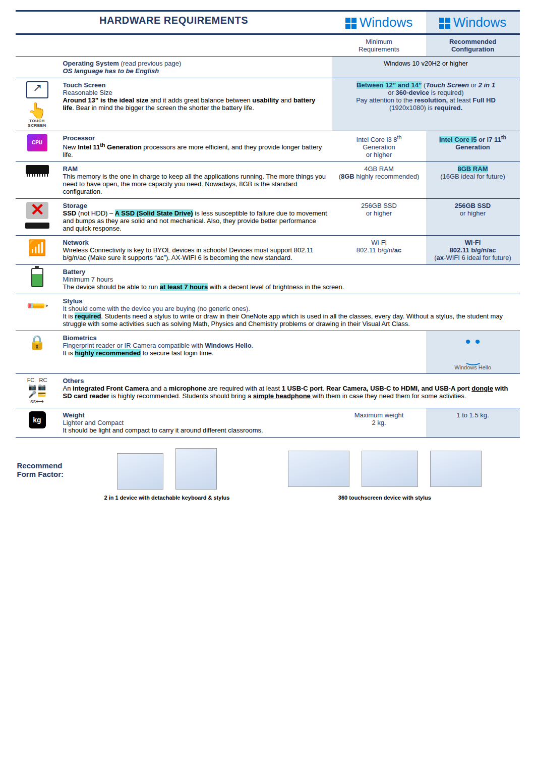| HARDWARE REQUIREMENTS | Windows | Windows |
| | Minimum Requirements | Recommended Configuration |
| | Operating System (read previous page) OS language has to be English | Windows 10 v20H2 or higher |
| 👆 TOUCH SCREEN | Touch Screen Reasonable Size Around 13” is the ideal size and it adds great balance between usability and battery life . Bear in mind the bigger the screen the shorter the battery life. | Between 12” and 14” ( Touch Screen or 2 in 1 or 360-device is required) Pay attention to the resolution, at least Full HD (1920x1080) is required. |
| CPU | Processor New Intel 11 th Generation processors are more efficient, and they provide longer battery life. | Intel Core i3 8 th Generation or higher | Intel Core i5 or i7 11 th Generation |
| | RAM This memory is the one in charge to keep all the applications running. The more things you need to have open, the more capacity you need. Nowadays, 8GB is the standard configuration. | 4GB RAM ( 8GB highly recommended) | 8GB RAM (16GB ideal for future) |
| | Storage SSD (not HDD) – A SSD (Solid State Drive) is less susceptible to failure due to movement and bumps as they are solid and not mechanical. Also, they provide better performance and quick response. | 256GB SSD or higher | 256GB SSD or higher |
| 📶 | Network Wireless Connectivity is key to BYOL devices in schools! Devices must support 802.11 b/g/n/ac (Make sure it supports “ac”). AX-WIFI 6 is becoming the new standard. | Wi-Fi 802.11 b/g/n/ ac | Wi-Fi 802.11 b/g/n/ac ( ax -WIFI 6 ideal for future) |
| | Battery Minimum 7 hours The device should be able to run at least 7 hours with a decent level of brightness in the screen. |
| ✏️ | Stylus It should come with the device you are buying (no generic ones). It is required . Students need a stylus to write or draw in their OneNote app which is used in all the classes, every day. Without a stylus, the student may struggle with some activities such as solving Math, Physics and Chemistry problems or drawing in their Visual Art Class. |
| 🔒 | Biometrics Fingerprint reader or IR Camera compatible with Windows Hello . It is highly recommended to secure fast login time. | • • ‿ Windows Hello |
| FC RC 📷 📷 🎤 💳 ss⟷ | Others An integrated Front Camera and a microphone are required with at least 1 USB-C port . Rear Camera, USB-C to HDMI, and USB-A port dongle with SD card reader is highly recommended. Students should bring a simple headphone with them in case they need them for some activities. |
| kg | Weight Lighter and Compact It should be light and compact to carry it around different classrooms. | Maximum weight 2 kg. | 1 to 1.5 kg. |
| Recommend Form Factor: | | |
| | 2 in 1 device with detachable keyboard & stylus | 360 touchscreen device with stylus |